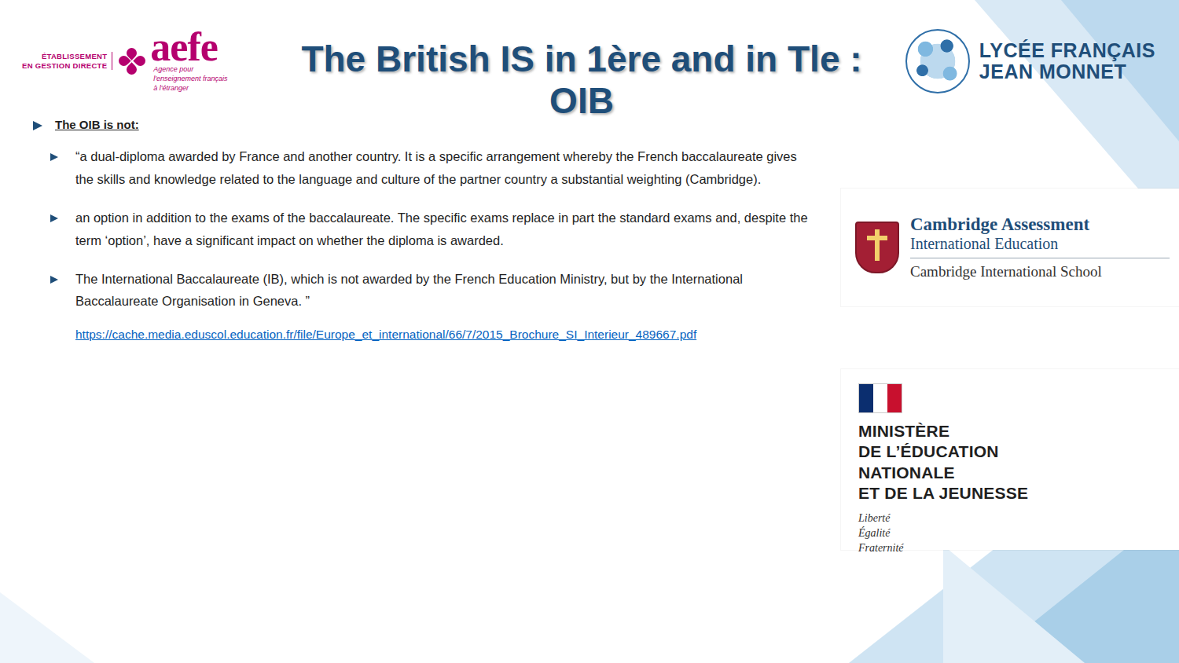ÉTABLISSEMENT
EN GESTION DIRECTE
aefe
Agence pour
l'enseignement français
à l'étranger
LYCÉE FRANÇAIS
JEAN MONNET
The British IS in 1ère and in Tle : OIB
The OIB is not:
“a dual-diploma awarded by France and another country. It is a specific arrangement whereby the French baccalaureate gives the skills and knowledge related to the language and culture of the partner country a substantial weighting (Cambridge).
an option in addition to the exams of the baccalaureate. The specific exams replace in part the standard exams and, despite the term ‘option’, have a significant impact on whether the diploma is awarded.
The International Baccalaureate (IB), which is not awarded by the French Education Ministry, but by the International Baccalaureate Organisation in Geneva. ”
https://cache.media.eduscol.education.fr/file/Europe_et_international/66/7/2015_Brochure_SI_Interieur_489667.pdf
Cambridge Assessment
International Education
Cambridge International School
MINISTÈRE
DE L’ÉDUCATION
NATIONALE
ET DE LA JEUNESSE
Liberté
Égalité
Fraternité